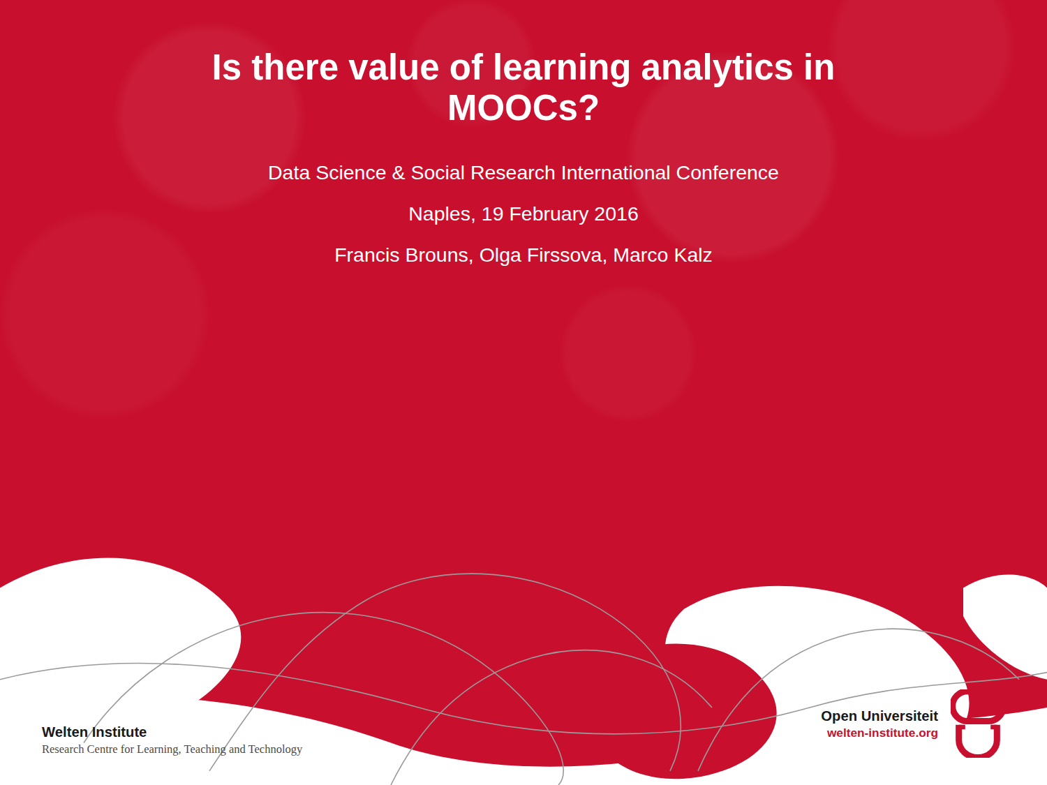Is there value of learning analytics in MOOCs?
Data Science & Social Research International Conference
Naples, 19 February 2016
Francis Brouns, Olga Firssova, Marco Kalz
Welten Institute Research Centre for Learning, Teaching and Technology
Open Universiteit welten-institute.org